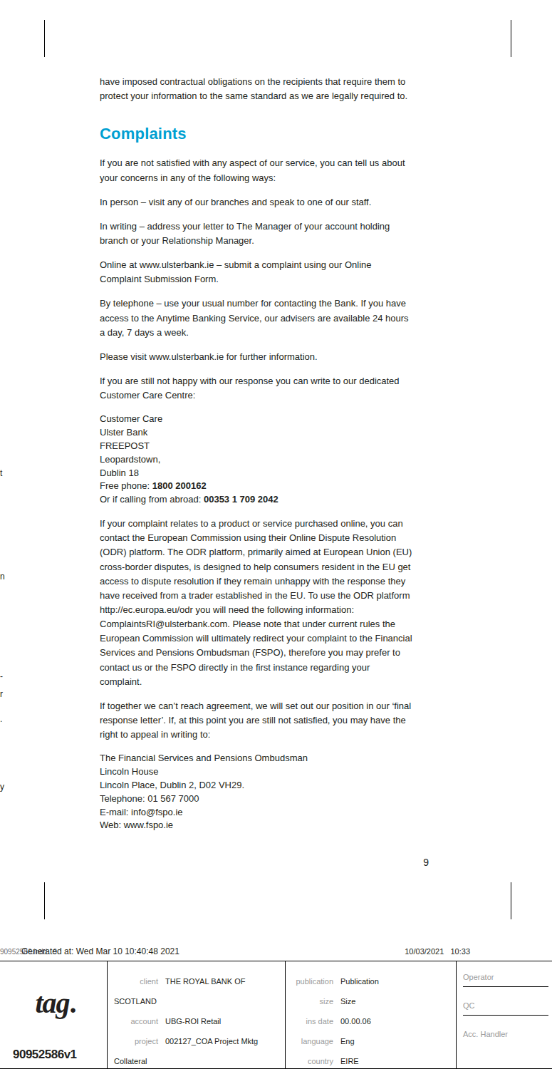t n - r . y
have imposed contractual obligations on the recipients that require them to protect your information to the same standard as we are legally required to.
Complaints
If you are not satisfied with any aspect of our service, you can tell us about your concerns in any of the following ways:
In person – visit any of our branches and speak to one of our staff.
In writing – address your letter to The Manager of your account holding branch or your Relationship Manager.
Online at www.ulsterbank.ie – submit a complaint using our Online Complaint Submission Form.
By telephone – use your usual number for contacting the Bank. If you have access to the Anytime Banking Service, our advisers are available 24 hours a day, 7 days a week.
Please visit www.ulsterbank.ie for further information.
If you are still not happy with our response you can write to our dedicated Customer Care Centre:
Customer Care
Ulster Bank
FREEPOST
Leopardstown,
Dublin 18
Free phone: 1800 200162
Or if calling from abroad: 00353 1 709 2042
If your complaint relates to a product or service purchased online, you can contact the European Commission using their Online Dispute Resolution (ODR) platform. The ODR platform, primarily aimed at European Union (EU) cross-border disputes, is designed to help consumers resident in the EU get access to dispute resolution if they remain unhappy with the response they have received from a trader established in the EU. To use the ODR platform http://ec.europa.eu/odr you will need the following information: ComplaintsRI@ulsterbank.com. Please note that under current rules the European Commission will ultimately redirect your complaint to the Financial Services and Pensions Ombudsman (FSPO), therefore you may prefer to contact us or the FSPO directly in the first instance regarding your complaint.
If together we can’t reach agreement, we will set out our position in our ‘final response letter’. If, at this point you are still not satisfied, you may have the right to appeal in writing to:
The Financial Services and Pensions Ombudsman
Lincoln House
Lincoln Place, Dublin 2, D02 VH29.
Telephone: 01 567 7000
E-mail: info@fspo.ie
Web: www.fspo.ie
9
90952586.indd 9
Generated at: Wed Mar 10 10:40:48 2021
10/03/2021 10:33
tag.
90952586v1
client THE ROYAL BANK OF SCOTLAND
account UBG-ROI Retail
project 002127_COA Project Mktg Collateral
job title ULST1315
order no. 100017932
publication Publication
size Size
ins date 00.00.06
language Eng
country EIRE
Operator
QC
Acc. Handler